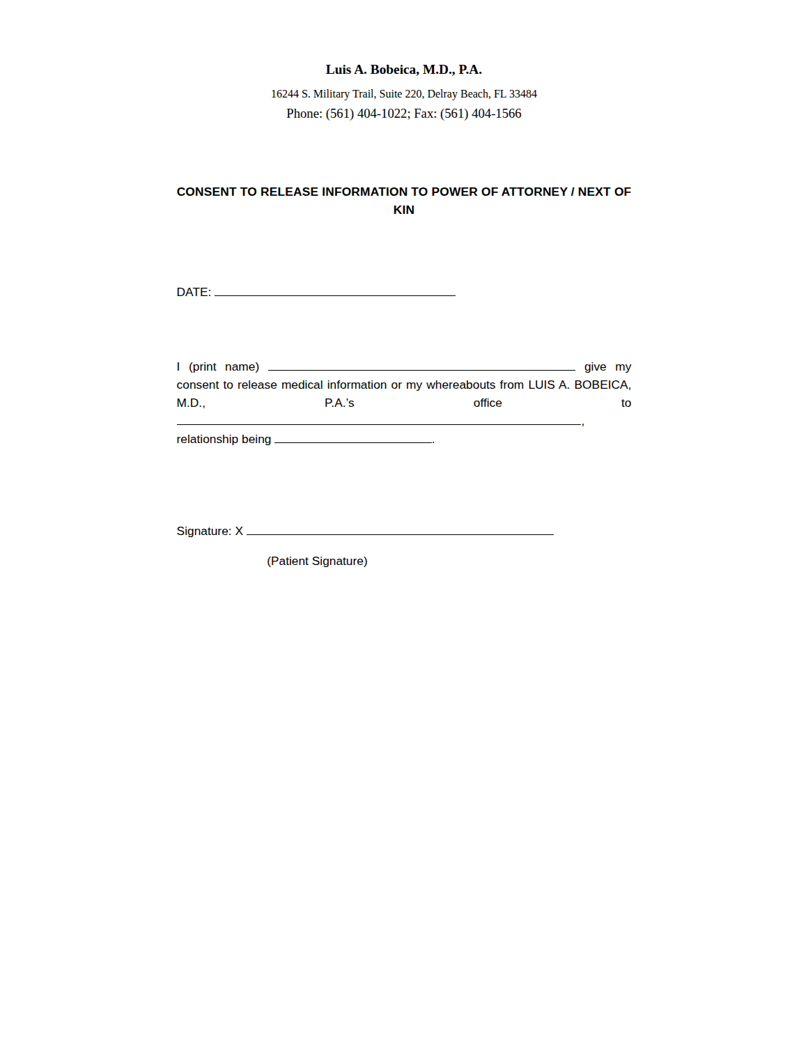Luis A. Bobeica, M.D., P.A.
16244 S. Military Trail, Suite 220, Delray Beach, FL 33484
Phone: (561) 404-1022; Fax: (561) 404-1566
CONSENT TO RELEASE INFORMATION TO POWER OF ATTORNEY / NEXT OF KIN
DATE:
I (print name) give my consent to release medical information or my whereabouts from LUIS A. BOBEICA, M.D., P.A.’s office to , relationship being .
Signature: X
(Patient Signature)